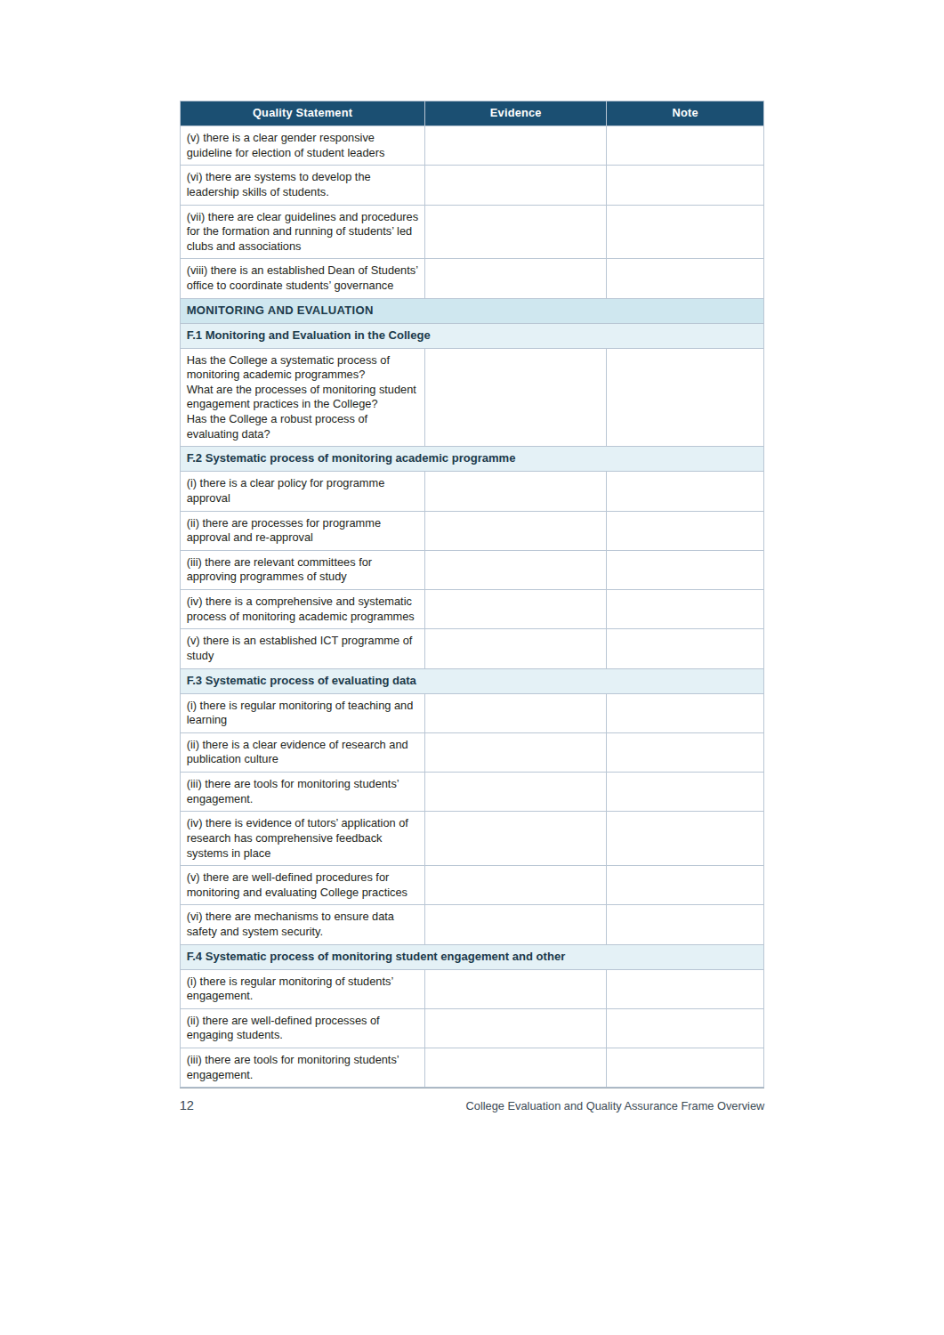| Quality Statement | Evidence | Note |
| --- | --- | --- |
| (v) there is a clear gender responsive guideline for election of student leaders | | |
| (vi) there are systems to develop the leadership skills of students. | | |
| (vii) there are clear guidelines and procedures for the formation and running of students’ led clubs and associations | | |
| (viii) there is an established Dean of Students’ office to coordinate students’ governance | | |
| Monitoring and Evaluation |
| F.1 Monitoring and Evaluation in the College |
| Has the College a systematic process of monitoring academic programmes? What are the processes of monitoring student engagement practices in the College? Has the College a robust process of evaluating data? | | |
| F.2 Systematic process of monitoring academic programme |
| (i) there is a clear policy for programme approval | | |
| (ii) there are processes for programme approval and re-approval | | |
| (iii) there are relevant committees for approving programmes of study | | |
| (iv) there is a comprehensive and systematic process of monitoring academic programmes | | |
| (v) there is an established ICT programme of study | | |
| F.3 Systematic process of evaluating data |
| (i) there is regular monitoring of teaching and learning | | |
| (ii) there is a clear evidence of research and publication culture | | |
| (iii) there are tools for monitoring students’ engagement. | | |
| (iv) there is evidence of tutors’ application of research has comprehensive feedback systems in place | | |
| (v) there are well-defined procedures for monitoring and evaluating College practices | | |
| (vi) there are mechanisms to ensure data safety and system security. | | |
| F.4 Systematic process of monitoring student engagement and other |
| (i) there is regular monitoring of students’ engagement. | | |
| (ii) there are well-defined processes of engaging students. | | |
| (iii) there are tools for monitoring students’ engagement. | | |
12
College Evaluation and Quality Assurance Frame Overview